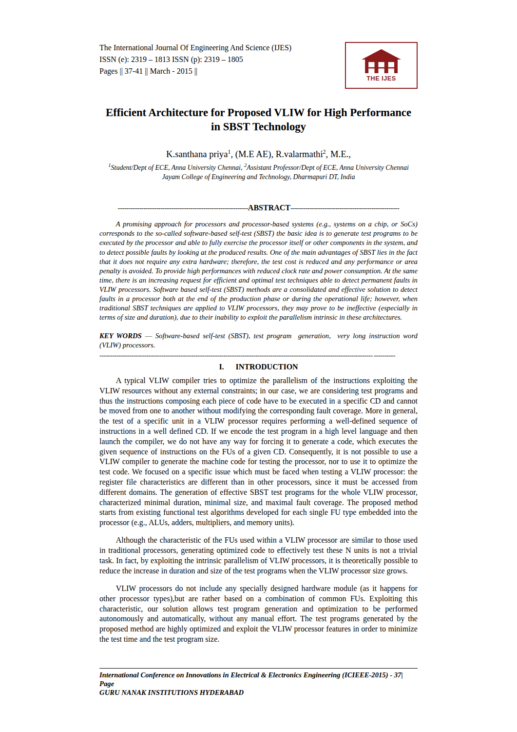The International Journal Of Engineering And Science (IJES)
ISSN (e): 2319 – 1813 ISSN (p): 2319 – 1805
Pages || 37-41 || March - 2015 ||
THE IJES
Efficient Architecture for Proposed VLIW for High Performance
in SBST Technology
K.santhana priya1, (M.E AE), R.valarmathi2, M.E.,
1Student/Dept of ECE, Anna University Chennai, 2Assistant Professor/Dept of ECE, Anna University Chennai
Jayam College of Engineering and Technology, Dharmapuri DT, India
-------------------------------------------------------------ABSTRACT---------------------------------------------------
A promising approach for processors and processor-based systems (e.g., systems on a chip, or SoCs) corresponds to the so-called software-based self-test (SBST) the basic idea is to generate test programs to be executed by the processor and able to fully exercise the processor itself or other components in the system, and to detect possible faults by looking at the produced results. One of the main advantages of SBST lies in the fact that it does not require any extra hardware; therefore, the test cost is reduced and any performance or area penalty is avoided. To provide high performances with reduced clock rate and power consumption. At the same time, there is an increasing request for efficient and optimal test techniques able to detect permanent faults in VLIW processors. Software based self-test (SBST) methods are a consolidated and effective solution to detect faults in a processor both at the end of the production phase or during the operational life; however, when traditional SBST techniques are applied to VLIW processors, they may prove to be ineffective (especially in terms of size and duration), due to their inability to exploit the parallelism intrinsic in these architectures.
KEY WORDS — Software-based self-test (SBST), test program generation, very long instruction word (VLIW) processors.
-------------------------------------------------------------------------------------------------------------------------------- ----------
I. INTRODUCTION
A typical VLIW compiler tries to optimize the parallelism of the instructions exploiting the VLIW resources without any external constraints; in our case, we are considering test programs and thus the instructions composing each piece of code have to be executed in a specific CD and cannot be moved from one to another without modifying the corresponding fault coverage. More in general, the test of a specific unit in a VLIW processor requires performing a well-defined sequence of instructions in a well defined CD. If we encode the test program in a high level language and then launch the compiler, we do not have any way for forcing it to generate a code, which executes the given sequence of instructions on the FUs of a given CD. Consequently, it is not possible to use a VLIW compiler to generate the machine code for testing the processor, nor to use it to optimize the test code. We focused on a specific issue which must be faced when testing a VLIW processor: the register file characteristics are different than in other processors, since it must be accessed from different domains. The generation of effective SBST test programs for the whole VLIW processor, characterized minimal duration, minimal size, and maximal fault coverage. The proposed method starts from existing functional test algorithms developed for each single FU type embedded into the processor (e.g., ALUs, adders, multipliers, and memory units).
Although the characteristic of the FUs used within a VLIW processor are similar to those used in traditional processors, generating optimized code to effectively test these N units is not a trivial task. In fact, by exploiting the intrinsic parallelism of VLIW processors, it is theoretically possible to reduce the increase in duration and size of the test programs when the VLIW processor size grows.
VLIW processors do not include any specially designed hardware module (as it happens for other processor types),but are rather based on a combination of common FUs. Exploiting this characteristic, our solution allows test program generation and optimization to be performed autonomously and automatically, without any manual effort. The test programs generated by the proposed method are highly optimized and exploit the VLIW processor features in order to minimize the test time and the test program size.
International Conference on Innovations in Electrical & Electronics Engineering (ICIEEE-2015) - 37| Page
GURU NANAK INSTITUTIONS HYDERABAD